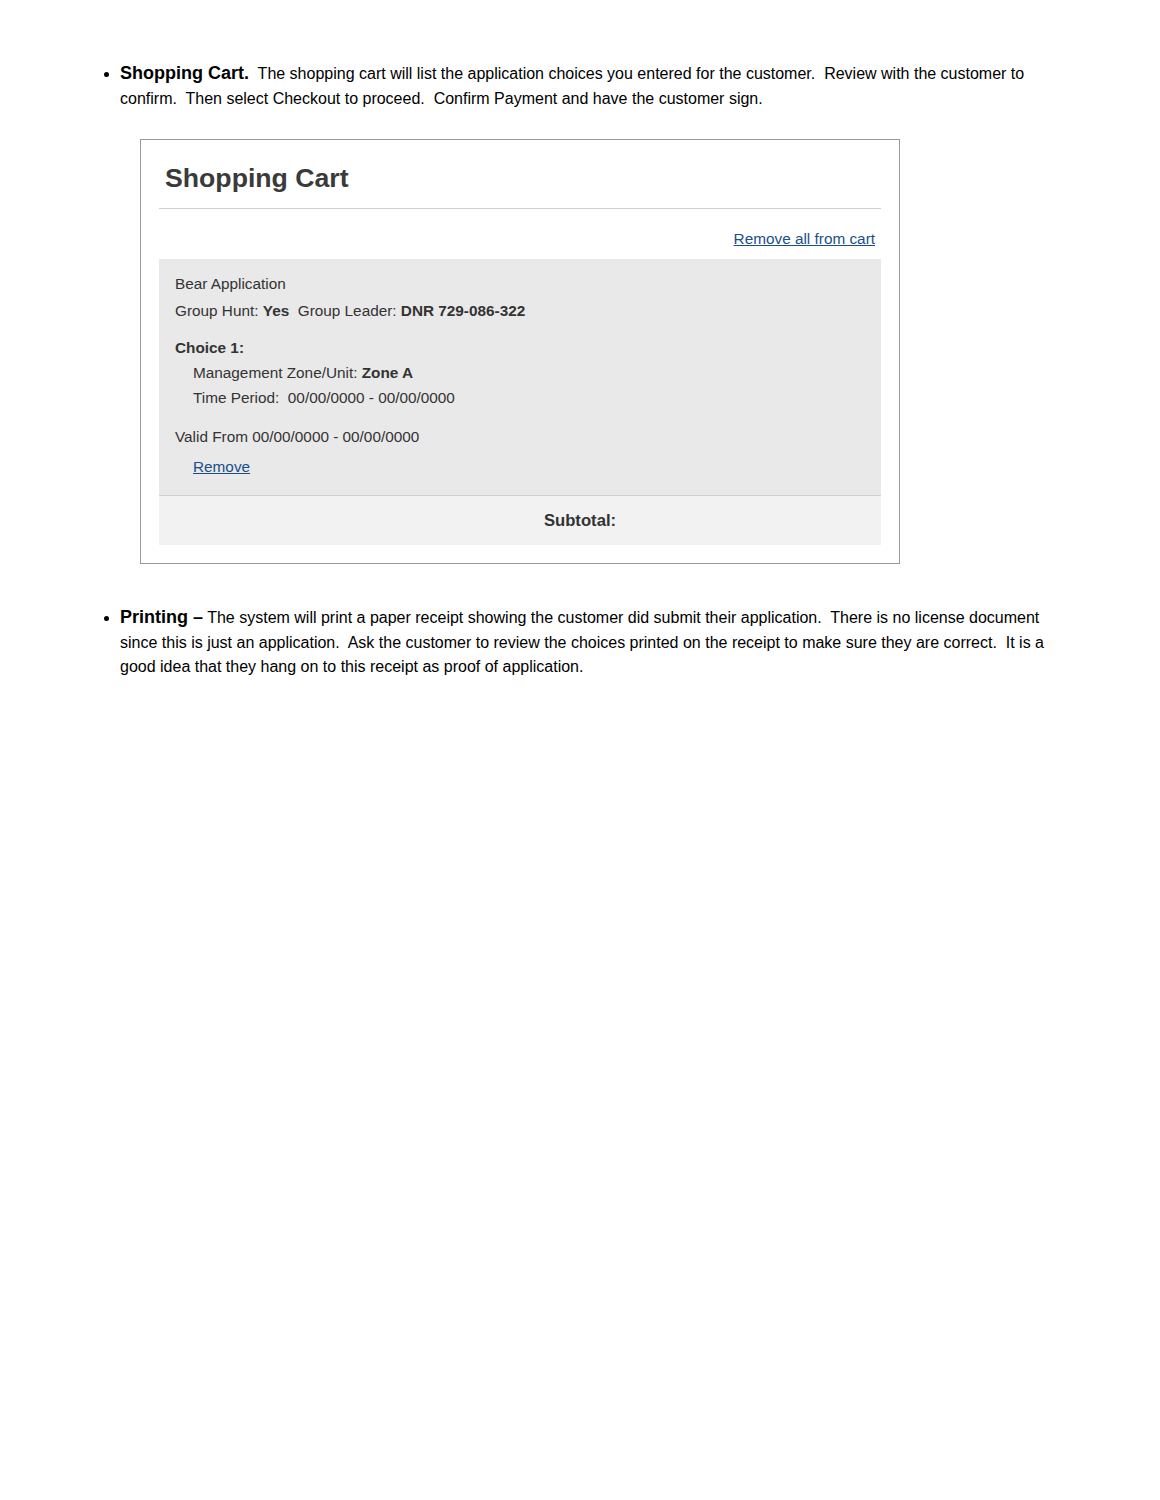Shopping Cart. The shopping cart will list the application choices you entered for the customer. Review with the customer to confirm. Then select Checkout to proceed. Confirm Payment and have the customer sign.
Shopping Cart
Remove all from cart
Bear Application
Group Hunt: Yes Group Leader: DNR 729-086-322
Choice 1:
Management Zone/Unit: Zone A
Time Period: 00/00/0000 - 00/00/0000
Valid From 00/00/0000 - 00/00/0000
Remove
Subtotal:
Printing – The system will print a paper receipt showing the customer did submit their application. There is no license document since this is just an application. Ask the customer to review the choices printed on the receipt to make sure they are correct. It is a good idea that they hang on to this receipt as proof of application.